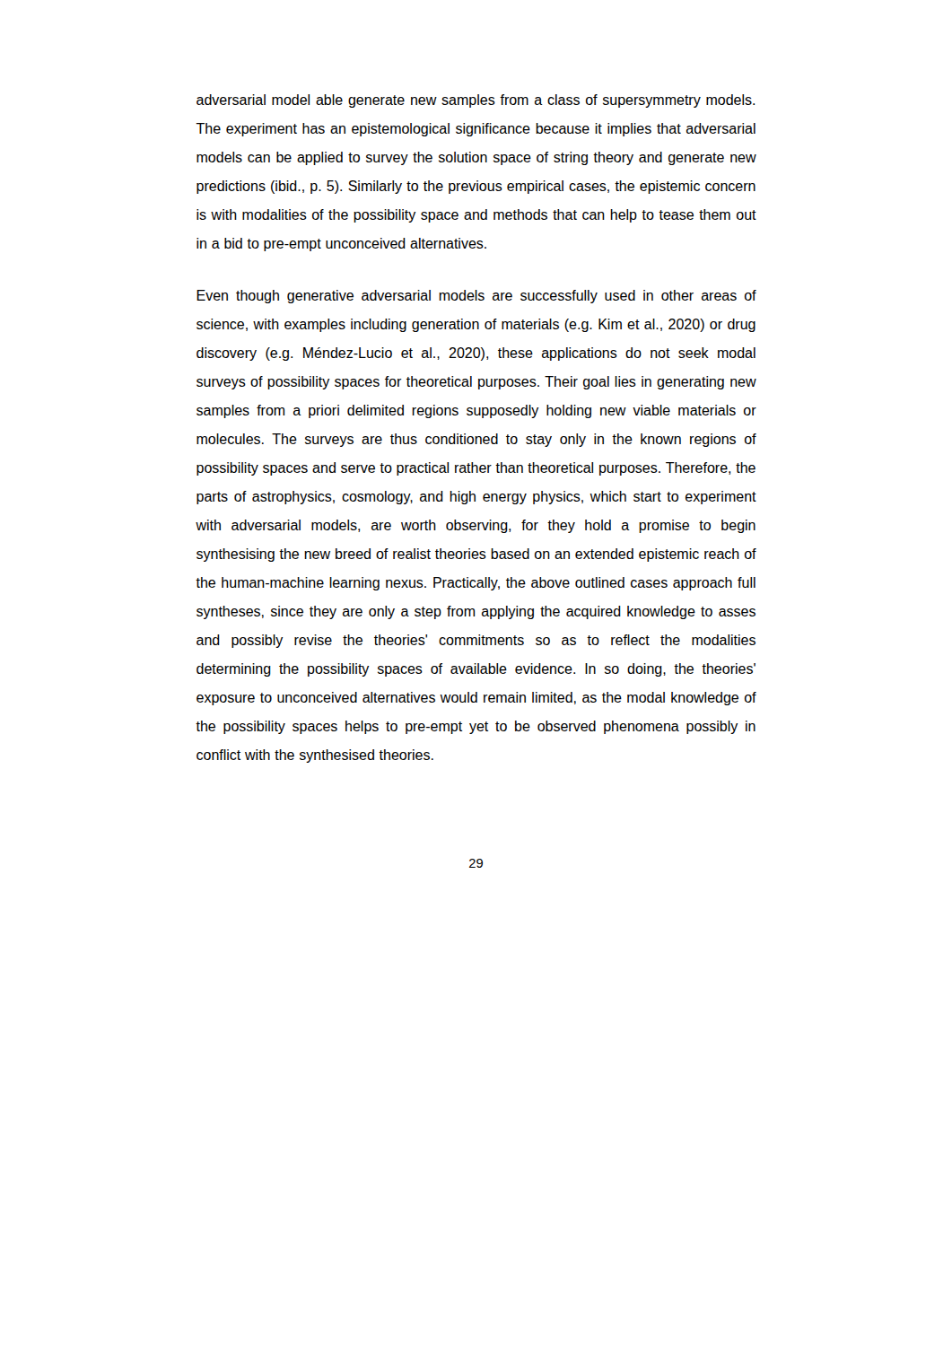adversarial model able generate new samples from a class of supersymmetry models. The experiment has an epistemological significance because it implies that adversarial models can be applied to survey the solution space of string theory and generate new predictions (ibid., p. 5). Similarly to the previous empirical cases, the epistemic concern is with modalities of the possibility space and methods that can help to tease them out in a bid to pre-empt unconceived alternatives.
Even though generative adversarial models are successfully used in other areas of science, with examples including generation of materials (e.g. Kim et al., 2020) or drug discovery (e.g. Méndez-Lucio et al., 2020), these applications do not seek modal surveys of possibility spaces for theoretical purposes. Their goal lies in generating new samples from a priori delimited regions supposedly holding new viable materials or molecules. The surveys are thus conditioned to stay only in the known regions of possibility spaces and serve to practical rather than theoretical purposes. Therefore, the parts of astrophysics, cosmology, and high energy physics, which start to experiment with adversarial models, are worth observing, for they hold a promise to begin synthesising the new breed of realist theories based on an extended epistemic reach of the human-machine learning nexus. Practically, the above outlined cases approach full syntheses, since they are only a step from applying the acquired knowledge to asses and possibly revise the theories' commitments so as to reflect the modalities determining the possibility spaces of available evidence. In so doing, the theories' exposure to unconceived alternatives would remain limited, as the modal knowledge of the possibility spaces helps to pre-empt yet to be observed phenomena possibly in conflict with the synthesised theories.
29